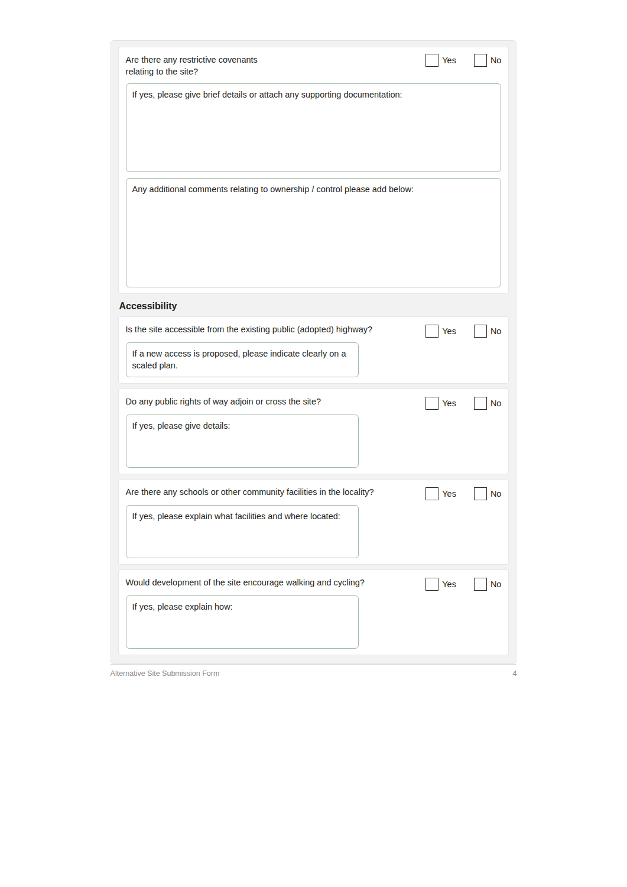Are there any restrictive covenants
relating to the site?
Yes No
If yes, please give brief details or attach any supporting documentation:
Any additional comments relating to ownership / control please add below:
Accessibility
Is the site accessible from the existing public (adopted) highway?
Yes No
If a new access is proposed, please indicate clearly on a scaled plan.
Do any public rights of way adjoin or cross the site?
Yes No
If yes, please give details:
Are there any schools or other community facilities in the locality?
Yes No
If yes, please explain what facilities and where located:
Would development of the site encourage walking and cycling?
Yes No
If yes, please explain how:
Alternative Site Submission Form
4